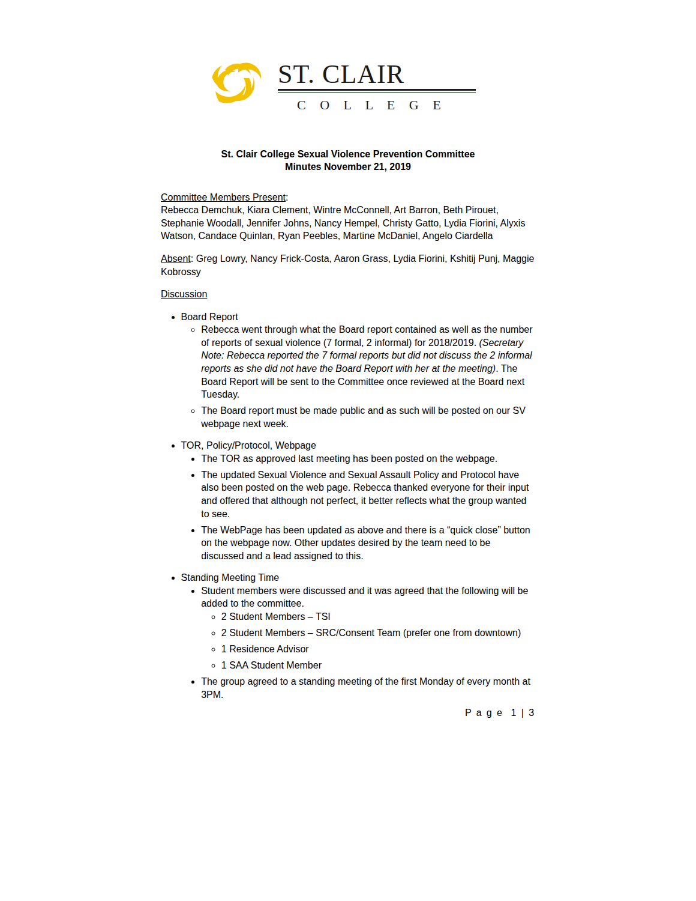ST. CLAIR C O L L E G E
St. Clair College Sexual Violence Prevention Committee Minutes November 21, 2019
Committee Members Present:
Rebecca Demchuk, Kiara Clement, Wintre McConnell, Art Barron, Beth Pirouet, Stephanie Woodall, Jennifer Johns, Nancy Hempel, Christy Gatto, Lydia Fiorini, Alyxis Watson, Candace Quinlan, Ryan Peebles, Martine McDaniel, Angelo Ciardella
Absent: Greg Lowry, Nancy Frick-Costa, Aaron Grass, Lydia Fiorini, Kshitij Punj, Maggie Kobrossy
Discussion
Board Report
Rebecca went through what the Board report contained as well as the number of reports of sexual violence (7 formal, 2 informal) for 2018/2019. (Secretary Note: Rebecca reported the 7 formal reports but did not discuss the 2 informal reports as she did not have the Board Report with her at the meeting). The Board Report will be sent to the Committee once reviewed at the Board next Tuesday.
The Board report must be made public and as such will be posted on our SV webpage next week.
TOR, Policy/Protocol, Webpage
The TOR as approved last meeting has been posted on the webpage.
The updated Sexual Violence and Sexual Assault Policy and Protocol have also been posted on the web page. Rebecca thanked everyone for their input and offered that although not perfect, it better reflects what the group wanted to see.
The WebPage has been updated as above and there is a “quick close” button on the webpage now. Other updates desired by the team need to be discussed and a lead assigned to this.
Standing Meeting Time
Student members were discussed and it was agreed that the following will be added to the committee.
2 Student Members – TSI
2 Student Members – SRC/Consent Team (prefer one from downtown)
1 Residence Advisor
1 SAA Student Member
The group agreed to a standing meeting of the first Monday of every month at 3PM.
P a g e 1 | 3